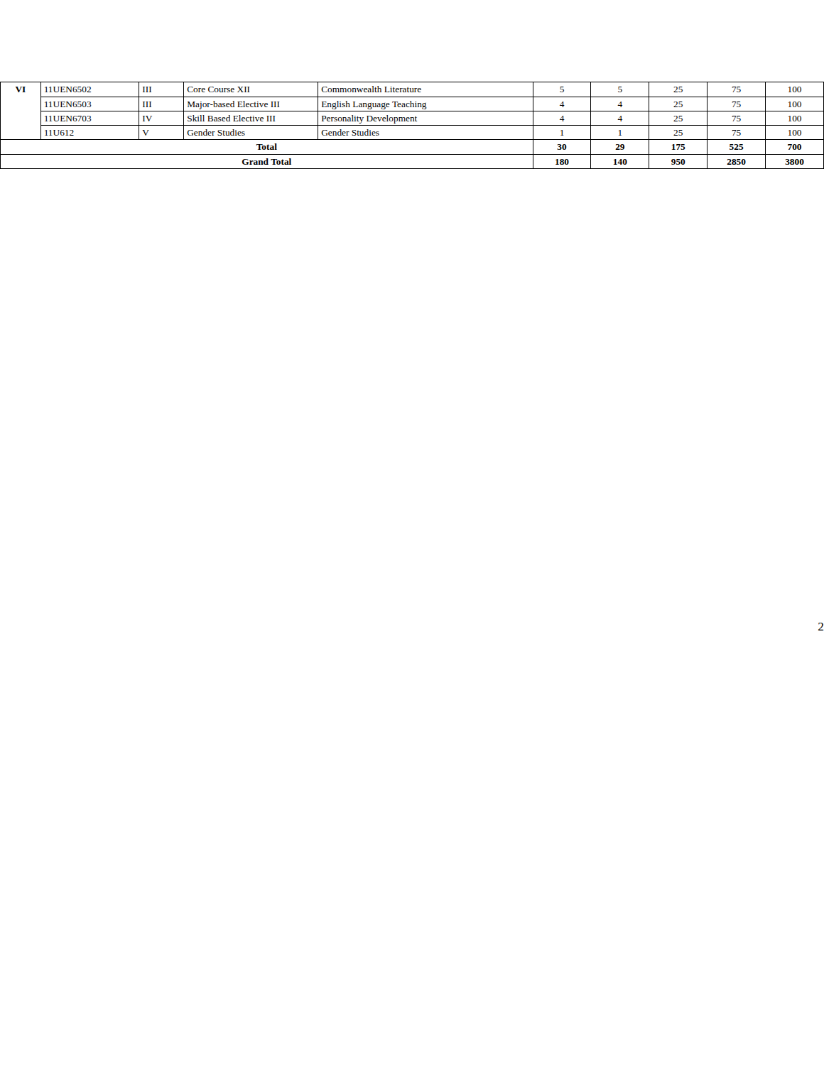| VI | 11UEN6502 | III | Core Course XII | Commonwealth Literature | 5 | 5 | 25 | 75 | 100 |
| 11UEN6503 | III | Major-based Elective III | English Language Teaching | 4 | 4 | 25 | 75 | 100 |
| 11UEN6703 | IV | Skill Based Elective III | Personality Development | 4 | 4 | 25 | 75 | 100 |
| 11U612 | V | Gender Studies | Gender Studies | 1 | 1 | 25 | 75 | 100 |
| Total | 30 | 29 | 175 | 525 | 700 |
| Grand Total | 180 | 140 | 950 | 2850 | 3800 |
2